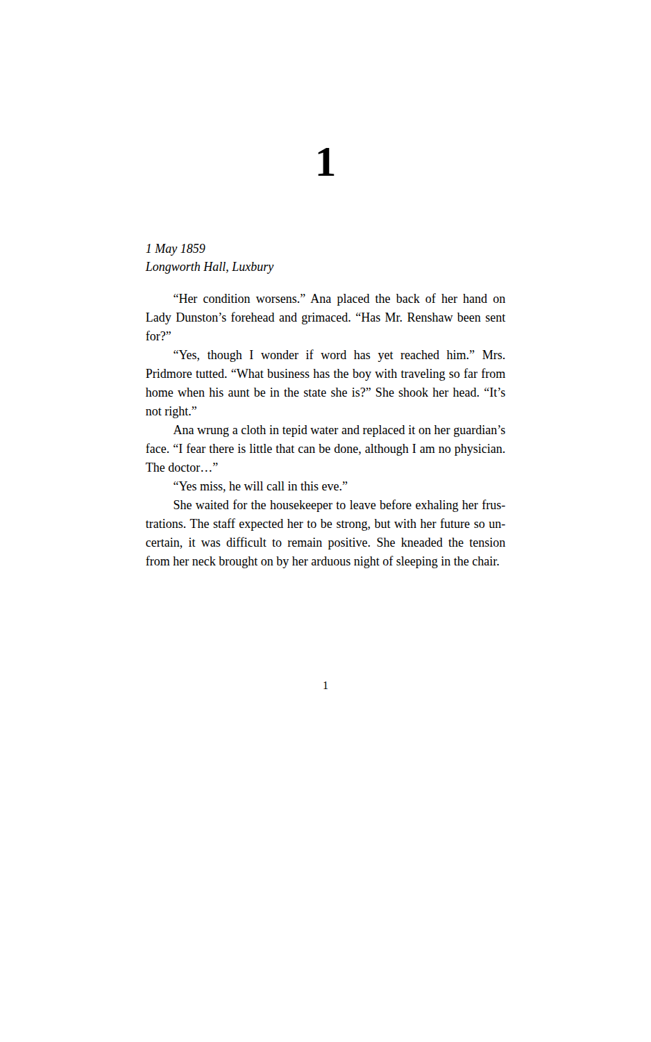1
1 May 1859
Longworth Hall, Luxbury
“Her condition worsens.” Ana placed the back of her hand on Lady Dunston’s forehead and grimaced. “Has Mr. Renshaw been sent for?”
“Yes, though I wonder if word has yet reached him.” Mrs. Pridmore tutted. “What business has the boy with traveling so far from home when his aunt be in the state she is?” She shook her head. “It’s not right.”
Ana wrung a cloth in tepid water and replaced it on her guardian’s face. “I fear there is little that can be done, although I am no physician. The doctor…”
“Yes miss, he will call in this eve.”
She waited for the housekeeper to leave before exhaling her frustrations. The staff expected her to be strong, but with her future so uncertain, it was difficult to remain positive. She kneaded the tension from her neck brought on by her arduous night of sleeping in the chair.
1